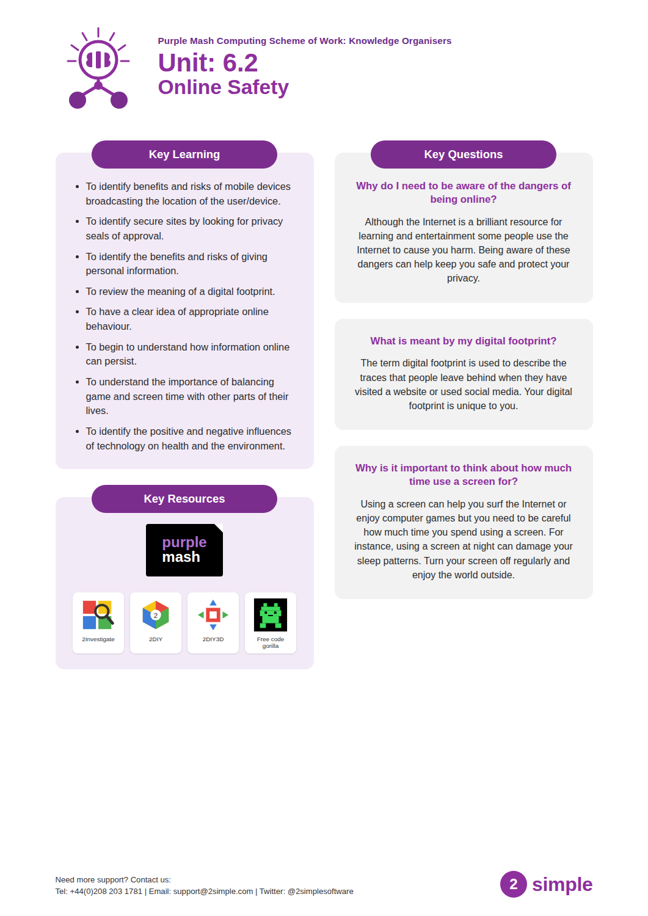Purple Mash Computing Scheme of Work: Knowledge Organisers
Unit: 6.2
Online Safety
Key Learning
To identify benefits and risks of mobile devices broadcasting the location of the user/device.
To identify secure sites by looking for privacy seals of approval.
To identify the benefits and risks of giving personal information.
To review the meaning of a digital footprint.
To have a clear idea of appropriate online behaviour.
To begin to understand how information online can persist.
To understand the importance of balancing game and screen time with other parts of their lives.
To identify the positive and negative influences of technology on health and the environment.
Key Resources
purple mash
2Investigate
2
2DIY
2DIY3D
Free code gorilla
Key Questions
Why do I need to be aware of the dangers of being online?
Although the Internet is a brilliant resource for learning and entertainment some people use the Internet to cause you harm. Being aware of these dangers can help keep you safe and protect your privacy.
What is meant by my digital footprint?
The term digital footprint is used to describe the traces that people leave behind when they have visited a website or used social media. Your digital footprint is unique to you.
Why is it important to think about how much time use a screen for?
Using a screen can help you surf the Internet or enjoy computer games but you need to be careful how much time you spend using a screen. For instance, using a screen at night can damage your sleep patterns. Turn your screen off regularly and enjoy the world outside.
Need more support? Contact us:
Tel: +44(0)208 203 1781 | Email: support@2simple.com | Twitter: @2simplesoftware
2 simple